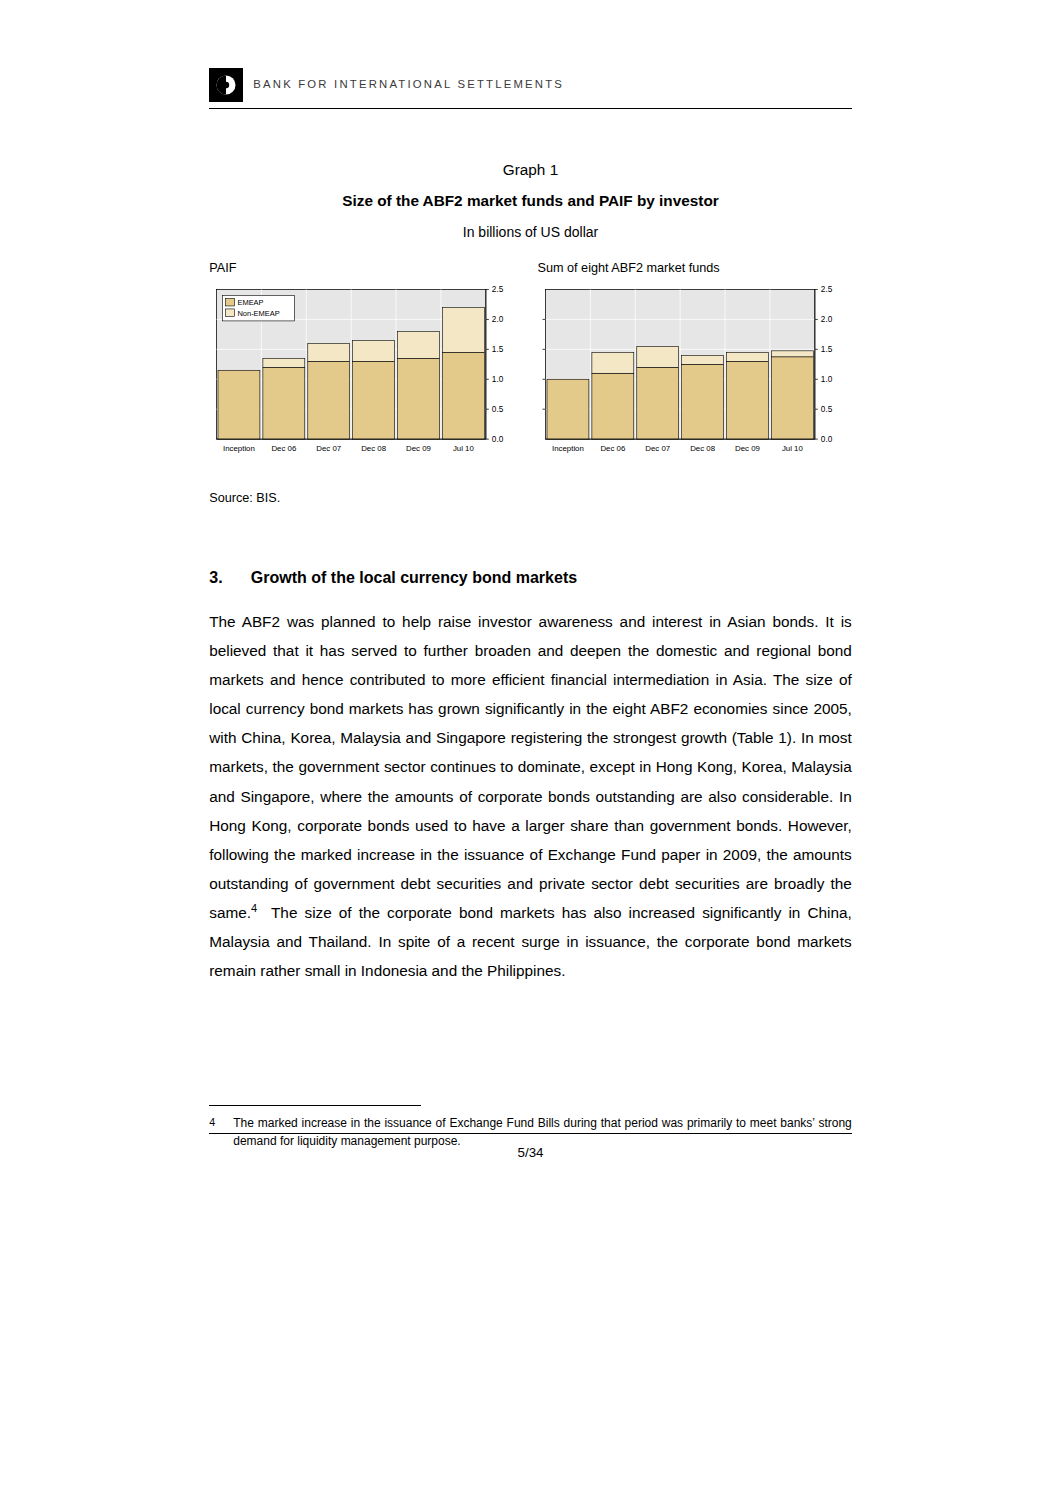BANK FOR INTERNATIONAL SETTLEMENTS
Graph 1
Size of the ABF2 market funds and PAIF by investor
In billions of US dollar
PAIF
2.5 2.0 1.5 1.0 0.5 0.0 EMEAP Non-EMEAP Inception Dec 06 Dec 07 Dec 08 Dec 09 Jul 10
Sum of eight ABF2 market funds
2.5 2.0 1.5 1.0 0.5 0.0 Inception Dec 06 Dec 07 Dec 08 Dec 09 Jul 10
Source: BIS.
3. Growth of the local currency bond markets
The ABF2 was planned to help raise investor awareness and interest in Asian bonds. It is believed that it has served to further broaden and deepen the domestic and regional bond markets and hence contributed to more efficient financial intermediation in Asia. The size of local currency bond markets has grown significantly in the eight ABF2 economies since 2005, with China, Korea, Malaysia and Singapore registering the strongest growth (Table 1). In most markets, the government sector continues to dominate, except in Hong Kong, Korea, Malaysia and Singapore, where the amounts of corporate bonds outstanding are also considerable. In Hong Kong, corporate bonds used to have a larger share than government bonds. However, following the marked increase in the issuance of Exchange Fund paper in 2009, the amounts outstanding of government debt securities and private sector debt securities are broadly the same.4 The size of the corporate bond markets has also increased significantly in China, Malaysia and Thailand. In spite of a recent surge in issuance, the corporate bond markets remain rather small in Indonesia and the Philippines.
4
The marked increase in the issuance of Exchange Fund Bills during that period was primarily to meet banks’ strong demand for liquidity management purpose.
5/34